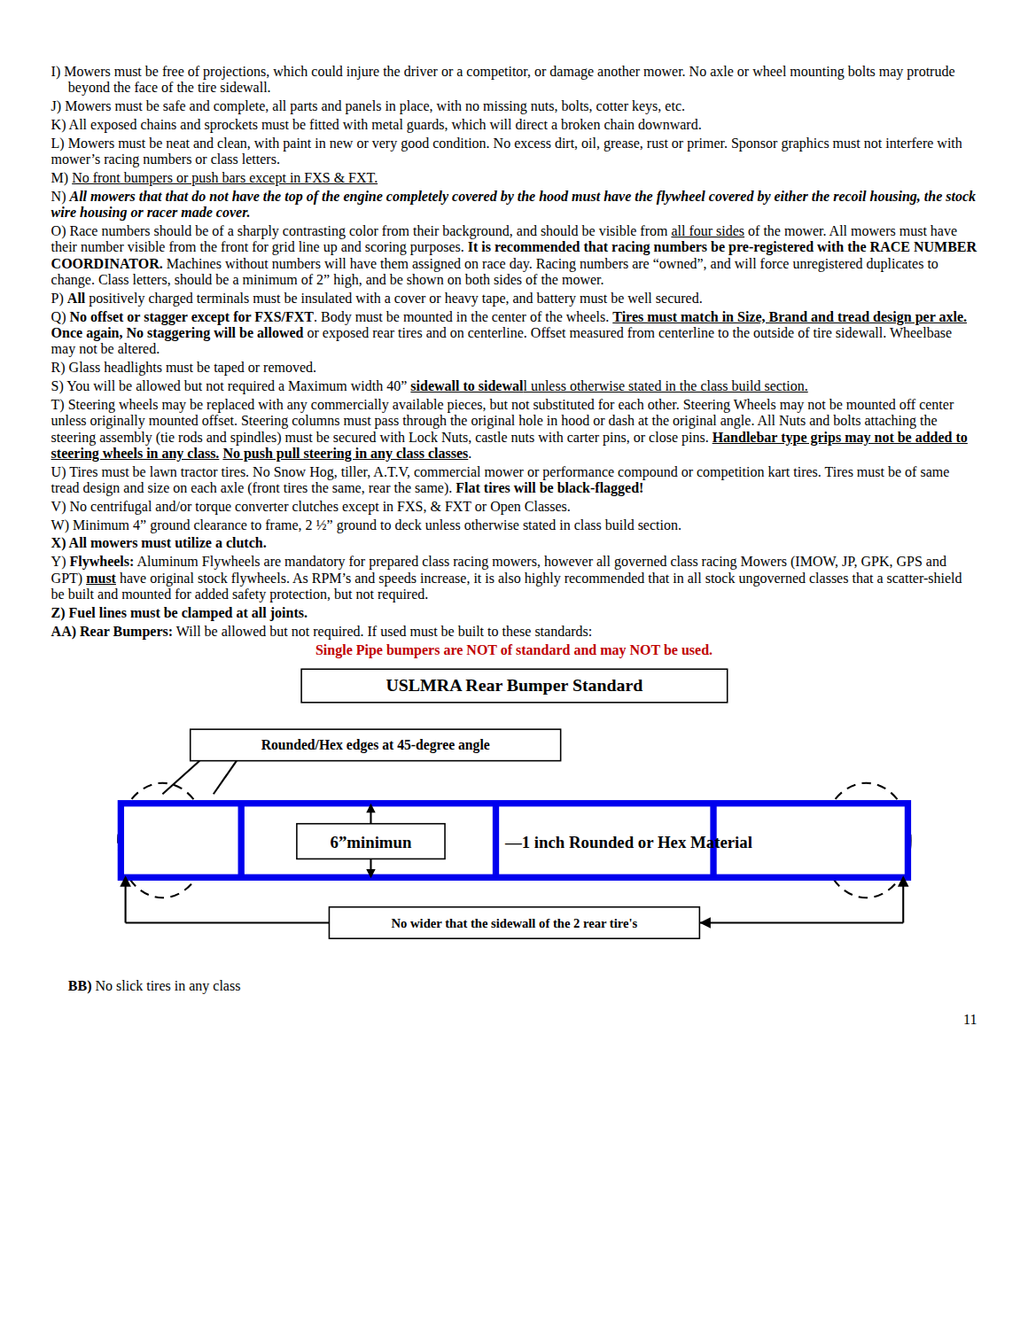I) Mowers must be free of projections, which could injure the driver or a competitor, or damage another mower. No axle or wheel mounting bolts may protrude beyond the face of the tire sidewall.
J) Mowers must be safe and complete, all parts and panels in place, with no missing nuts, bolts, cotter keys, etc.
K) All exposed chains and sprockets must be fitted with metal guards, which will direct a broken chain downward.
L) Mowers must be neat and clean, with paint in new or very good condition. No excess dirt, oil, grease, rust or primer. Sponsor graphics must not interfere with mower’s racing numbers or class letters.
M) No front bumpers or push bars except in FXS & FXT.
N) All mowers that that do not have the top of the engine completely covered by the hood must have the flywheel covered by either the recoil housing, the stock wire housing or racer made cover.
O) Race numbers should be of a sharply contrasting color from their background, and should be visible from all four sides of the mower. All mowers must have their number visible from the front for grid line up and scoring purposes. It is recommended that racing numbers be pre-registered with the RACE NUMBER COORDINATOR. Machines without numbers will have them assigned on race day. Racing numbers are “owned”, and will force unregistered duplicates to change. Class letters, should be a minimum of 2” high, and be shown on both sides of the mower.
P) All positively charged terminals must be insulated with a cover or heavy tape, and battery must be well secured.
Q) No offset or stagger except for FXS/FXT. Body must be mounted in the center of the wheels. Tires must match in Size, Brand and tread design per axle. Once again, No staggering will be allowed or exposed rear tires and on centerline. Offset measured from centerline to the outside of tire sidewall. Wheelbase may not be altered.
R) Glass headlights must be taped or removed.
S) You will be allowed but not required a Maximum width 40” sidewall to sidewal l unless otherwise stated in the class build section.
T) Steering wheels may be replaced with any commercially available pieces, but not substituted for each other. Steering Wheels may not be mounted off center unless originally mounted offset. Steering columns must pass through the original hole in hood or dash at the original angle. All Nuts and bolts attaching the steering assembly (tie rods and spindles) must be secured with Lock Nuts, castle nuts with carter pins, or close pins. Handlebar type grips may not be added to steering wheels in any class. No push pull steering in any class classes.
U) Tires must be lawn tractor tires. No Snow Hog, tiller, A.T.V, commercial mower or performance compound or competition kart tires. Tires must be of same tread design and size on each axle (front tires the same, rear the same). Flat tires will be black-flagged!
V) No centrifugal and/or torque converter clutches except in FXS, & FXT or Open Classes.
W) Minimum 4” ground clearance to frame, 2 ½” ground to deck unless otherwise stated in class build section.
X) All mowers must utilize a clutch.
Y) Flywheels: Aluminum Flywheels are mandatory for prepared class racing mowers, however all governed class racing Mowers (IMOW, JP, GPK, GPS and GPT) must have original stock flywheels. As RPM’s and speeds increase, it is also highly recommended that in all stock ungoverned classes that a scatter-shield be built and mounted for added safety protection, but not required.
Z) Fuel lines must be clamped at all joints.
AA) Rear Bumpers: Will be allowed but not required. If used must be built to these standards:
Single Pipe bumpers are NOT of standard and may NOT be used.
USLMRA Rear Bumper Standard Rounded/Hex edges at 45-degree angle 6”minimun —1 inch Rounded or Hex Material No wider that the sidewall of the 2 rear tire's
BB) No slick tires in any class
11